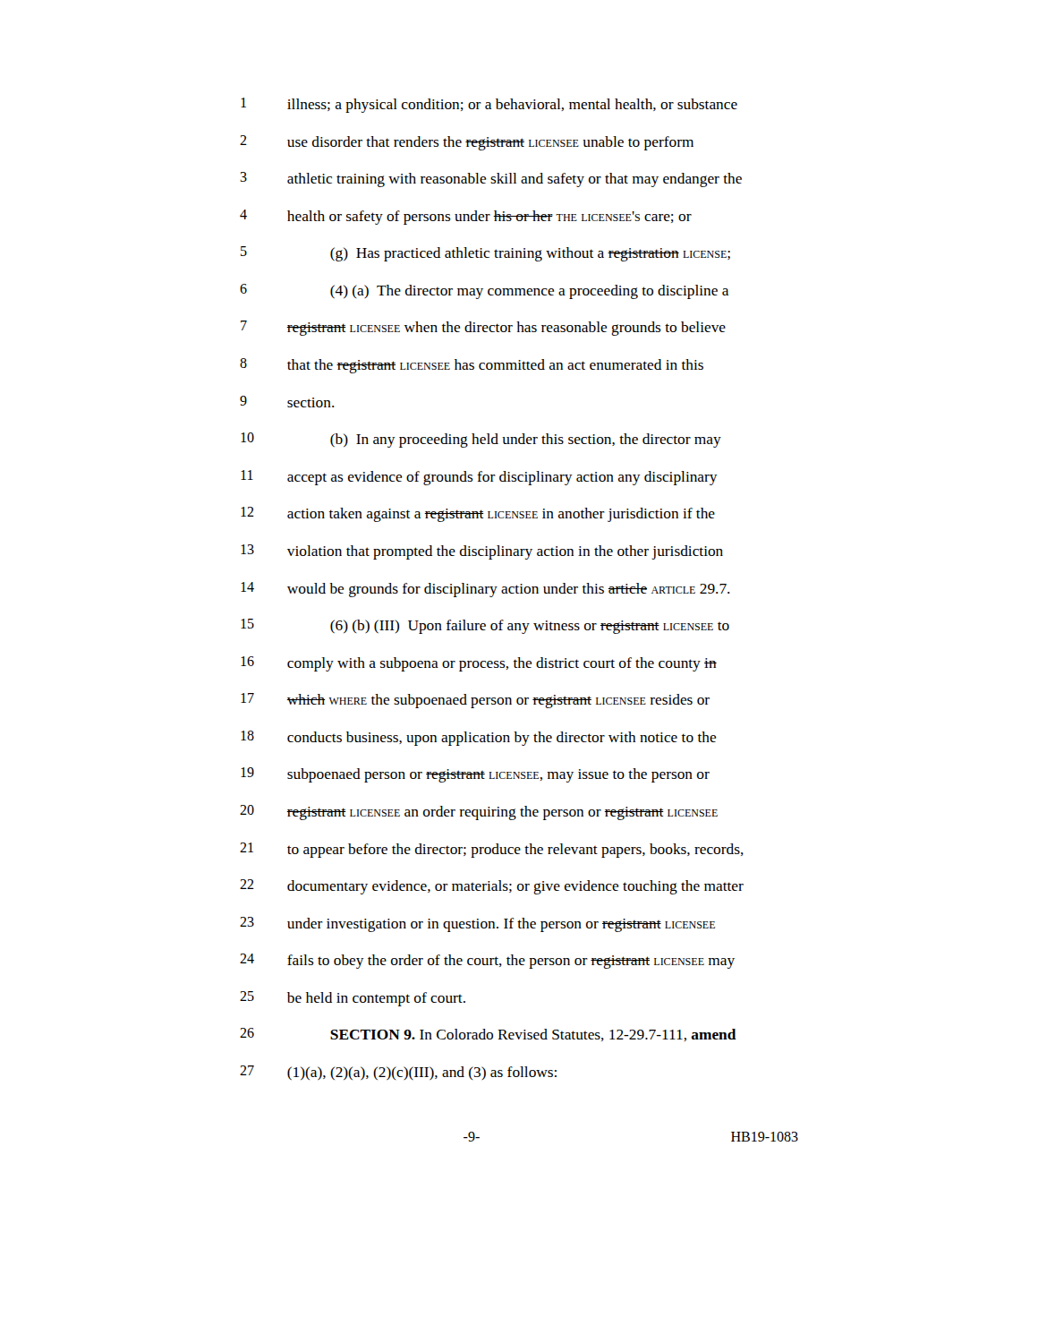| 1 | illness; a physical condition; or a behavioral, mental health, or substance |
| 2 | use disorder that renders the registrant licensee unable to perform |
| 3 | athletic training with reasonable skill and safety or that may endanger the |
| 4 | health or safety of persons under his or her the licensee's care; or |
| 5 | (g) Has practiced athletic training without a registration license ; |
| 6 | (4) (a) The director may commence a proceeding to discipline a |
| 7 | registrant licensee when the director has reasonable grounds to believe |
| 8 | that the registrant licensee has committed an act enumerated in this |
| 9 | section. |
| 10 | (b) In any proceeding held under this section, the director may |
| 11 | accept as evidence of grounds for disciplinary action any disciplinary |
| 12 | action taken against a registrant licensee in another jurisdiction if the |
| 13 | violation that prompted the disciplinary action in the other jurisdiction |
| 14 | would be grounds for disciplinary action under this article article 29.7. |
| 15 | (6) (b) (III) Upon failure of any witness or registrant licensee to |
| 16 | comply with a subpoena or process, the district court of the county in |
| 17 | which where the subpoenaed person or registrant licensee resides or |
| 18 | conducts business, upon application by the director with notice to the |
| 19 | subpoenaed person or registrant licensee , may issue to the person or |
| 20 | registrant licensee an order requiring the person or registrant licensee |
| 21 | to appear before the director; produce the relevant papers, books, records, |
| 22 | documentary evidence, or materials; or give evidence touching the matter |
| 23 | under investigation or in question. If the person or registrant licensee |
| 24 | fails to obey the order of the court, the person or registrant licensee may |
| 25 | be held in contempt of court. |
| 26 | SECTION 9. In Colorado Revised Statutes, 12-29.7-111, amend |
| 27 | (1)(a), (2)(a), (2)(c)(III), and (3) as follows: |
-9- HB19-1083